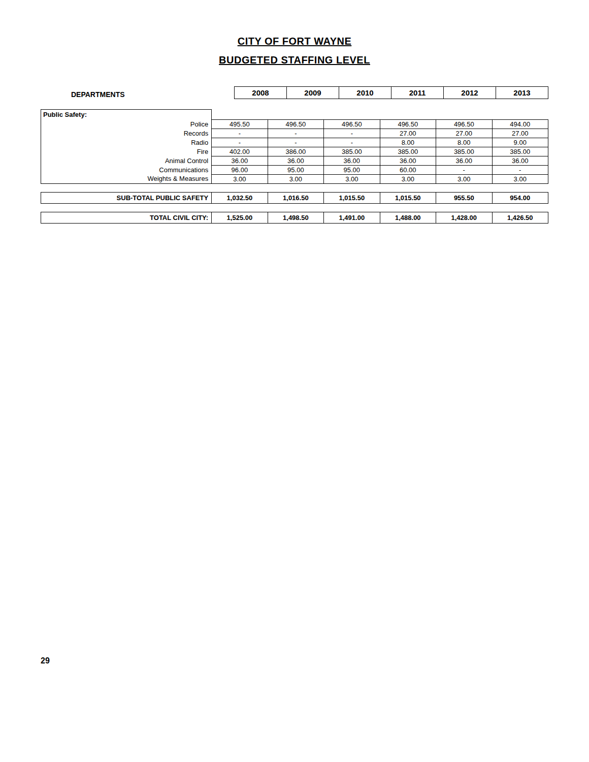CITY OF FORT WAYNE
BUDGETED STAFFING LEVEL
| DEPARTMENTS | 2008 | 2009 | 2010 | 2011 | 2012 | 2013 |
| Public Safety: | | | | | | |
| Police | 495.50 | 496.50 | 496.50 | 496.50 | 496.50 | 494.00 |
| Records | - | - | - | 27.00 | 27.00 | 27.00 |
| Radio | - | - | - | 8.00 | 8.00 | 9.00 |
| Fire | 402.00 | 386.00 | 385.00 | 385.00 | 385.00 | 385.00 |
| Animal Control | 36.00 | 36.00 | 36.00 | 36.00 | 36.00 | 36.00 |
| Communications | 96.00 | 95.00 | 95.00 | 60.00 | - | - |
| Weights & Measures | 3.00 | 3.00 | 3.00 | 3.00 | 3.00 | 3.00 |
| SUB-TOTAL PUBLIC SAFETY | 1,032.50 | 1,016.50 | 1,015.50 | 1,015.50 | 955.50 | 954.00 |
| TOTAL CIVIL CITY: | 1,525.00 | 1,498.50 | 1,491.00 | 1,488.00 | 1,428.00 | 1,426.50 |
29